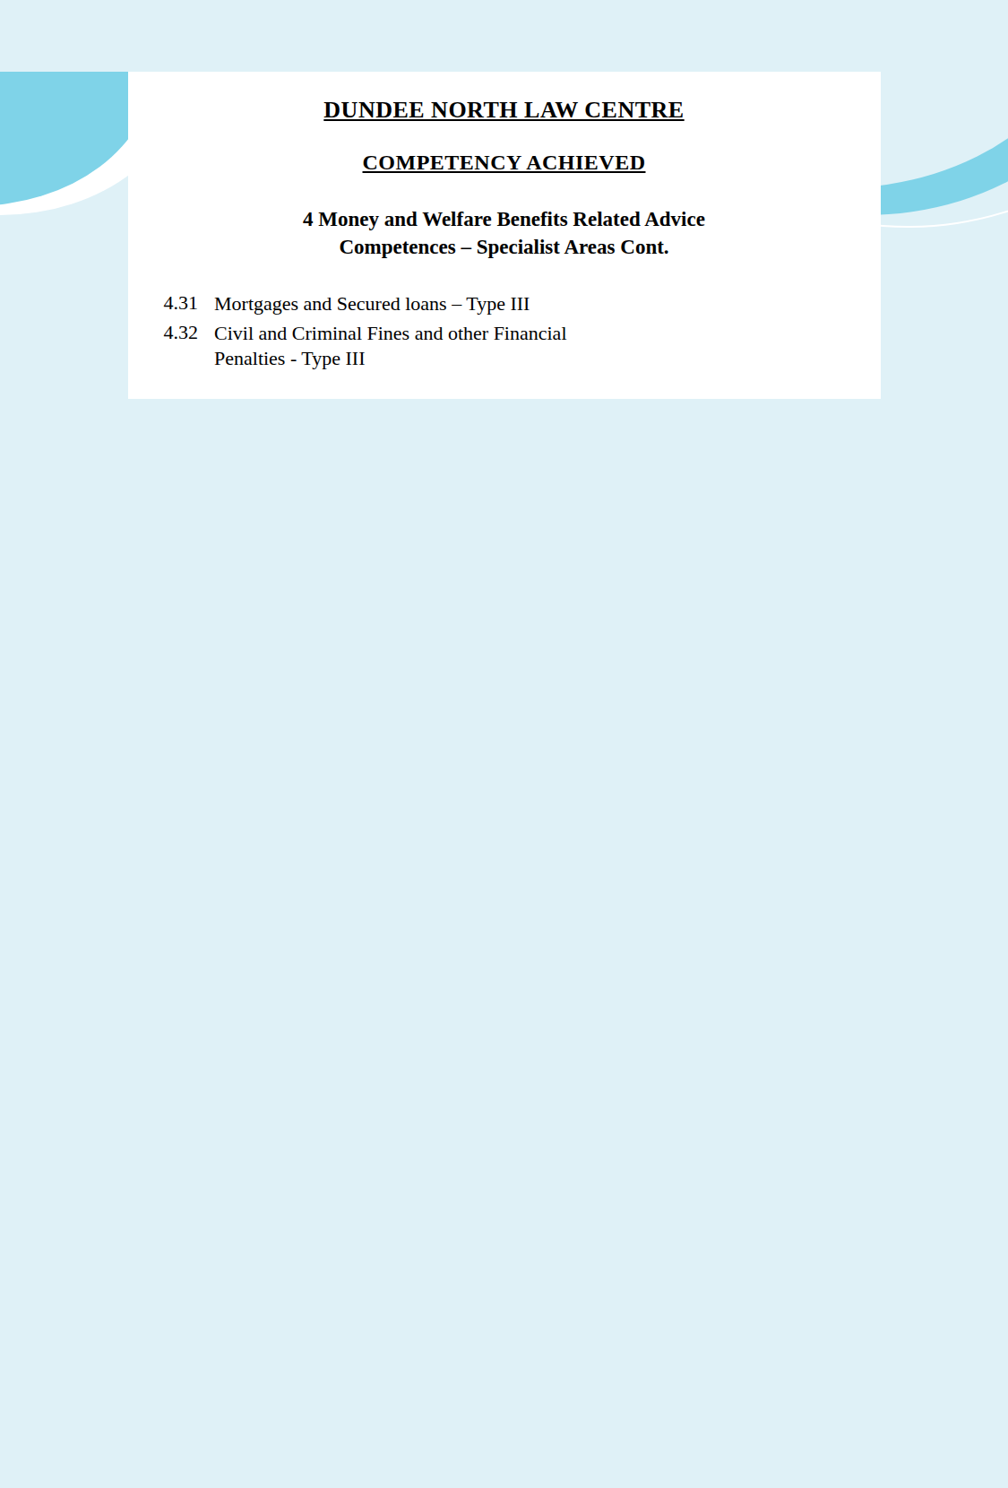DUNDEE NORTH LAW CENTRE
COMPETENCY ACHIEVED
4 Money and Welfare Benefits Related Advice
Competences – Specialist Areas Cont.
| 4.31 | Mortgages and Secured loans – Type III |
| 4.32 | Civil and Criminal Fines and other Financial Penalties - Type III |